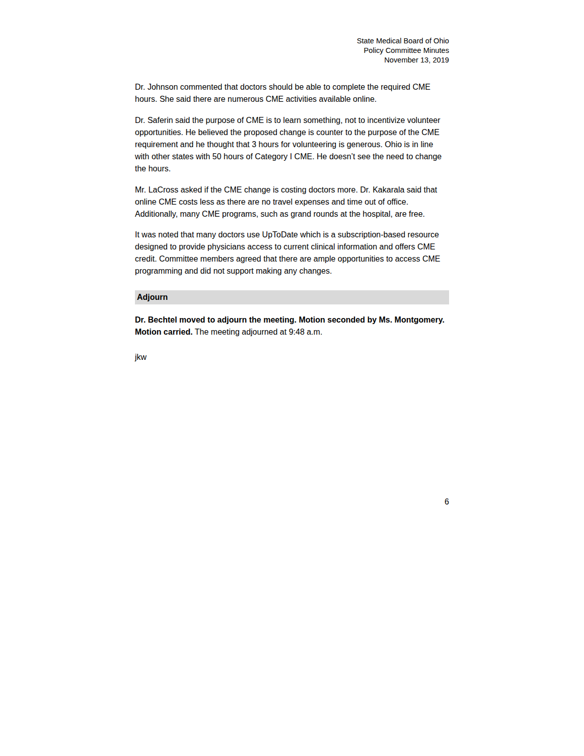State Medical Board of Ohio
Policy Committee Minutes
November 13, 2019
Dr. Johnson commented that doctors should be able to complete the required CME hours. She said there are numerous CME activities available online.
Dr. Saferin said the purpose of CME is to learn something, not to incentivize volunteer opportunities. He believed the proposed change is counter to the purpose of the CME requirement and he thought that 3 hours for volunteering is generous. Ohio is in line with other states with 50 hours of Category I CME. He doesn’t see the need to change the hours.
Mr. LaCross asked if the CME change is costing doctors more. Dr. Kakarala said that online CME costs less as there are no travel expenses and time out of office. Additionally, many CME programs, such as grand rounds at the hospital, are free.
It was noted that many doctors use UpToDate which is a subscription-based resource designed to provide physicians access to current clinical information and offers CME credit. Committee members agreed that there are ample opportunities to access CME programming and did not support making any changes.
Adjourn
Dr. Bechtel moved to adjourn the meeting. Motion seconded by Ms. Montgomery. Motion carried. The meeting adjourned at 9:48 a.m.
jkw
6